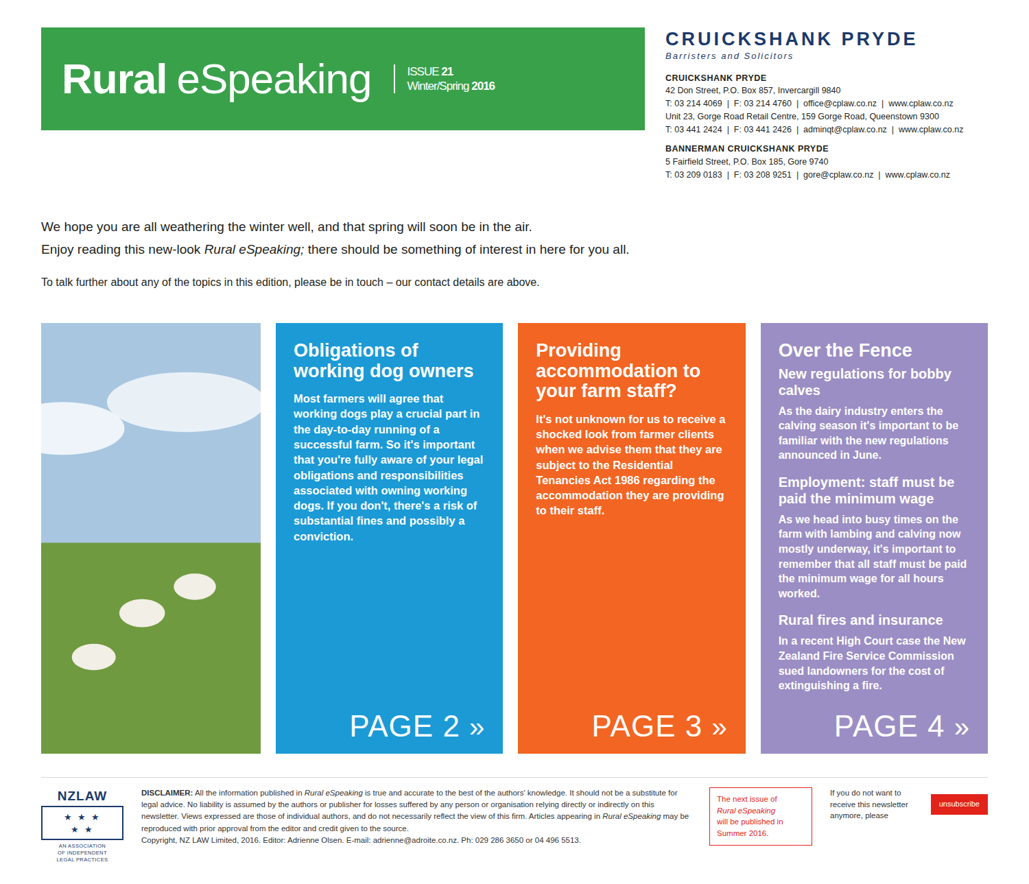Rural eSpeaking ISSUE 21
Winter/Spring 2016
CRUICKSHANK PRYDE
Barristers and Solicitors
CRUICKSHANK PRYDE
42 Don Street, P.O. Box 857, Invercargill 9840
T: 03 214 4069 | F: 03 214 4760 | office@cplaw.co.nz | www.cplaw.co.nz
Unit 23, Gorge Road Retail Centre, 159 Gorge Road, Queenstown 9300
T: 03 441 2424 | F: 03 441 2426 | adminqt@cplaw.co.nz | www.cplaw.co.nz
BANNERMAN CRUICKSHANK PRYDE
5 Fairfield Street, P.O. Box 185, Gore 9740
T: 03 209 0183 | F: 03 208 9251 | gore@cplaw.co.nz | www.cplaw.co.nz
We hope you are all weathering the winter well, and that spring will soon be in the air.
Enjoy reading this new-look Rural eSpeaking; there should be something of interest in here for you all.
To talk further about any of the topics in this edition, please be in touch – our contact details are above.
Obligations of
working dog owners
Most farmers will agree that working dogs play a crucial part in the day-to-day running of a successful farm. So it's important that you're fully aware of your legal obligations and responsibilities associated with owning working dogs. If you don't, there's a risk of substantial fines and possibly a conviction.
PAGE 2 »
Providing
accommodation to
your farm staff?
It's not unknown for us to receive a shocked look from farmer clients when we advise them that they are subject to the Residential Tenancies Act 1986 regarding the accommodation they are providing to their staff.
PAGE 3 »
Over the Fence
New regulations for bobby calves
As the dairy industry enters the calving season it's important to be familiar with the new regulations announced in June.
Employment: staff must be paid the minimum wage
As we head into busy times on the farm with lambing and calving now mostly underway, it's important to remember that all staff must be paid the minimum wage for all hours worked.
Rural fires and insurance
In a recent High Court case the New Zealand Fire Service Commission sued landowners for the cost of extinguishing a fire.
PAGE 4 »
NZLAW
★ ★ ★
★ ★
AN ASSOCIATION
OF INDEPENDENT
LEGAL PRACTICES
DISCLAIMER: All the information published in Rural eSpeaking is true and accurate to the best of the authors' knowledge. It should not be a substitute for legal advice. No liability is assumed by the authors or publisher for losses suffered by any person or organisation relying directly or indirectly on this newsletter. Views expressed are those of individual authors, and do not necessarily reflect the view of this firm. Articles appearing in Rural eSpeaking may be reproduced with prior approval from the editor and credit given to the source.
Copyright, NZ LAW Limited, 2016. Editor: Adrienne Olsen. E-mail: adrienne@adroite.co.nz. Ph: 029 286 3650 or 04 496 5513.
The next issue of
Rural eSpeaking
will be published in
Summer 2016.
If you do not want to receive this newsletter anymore, please
unsubscribe